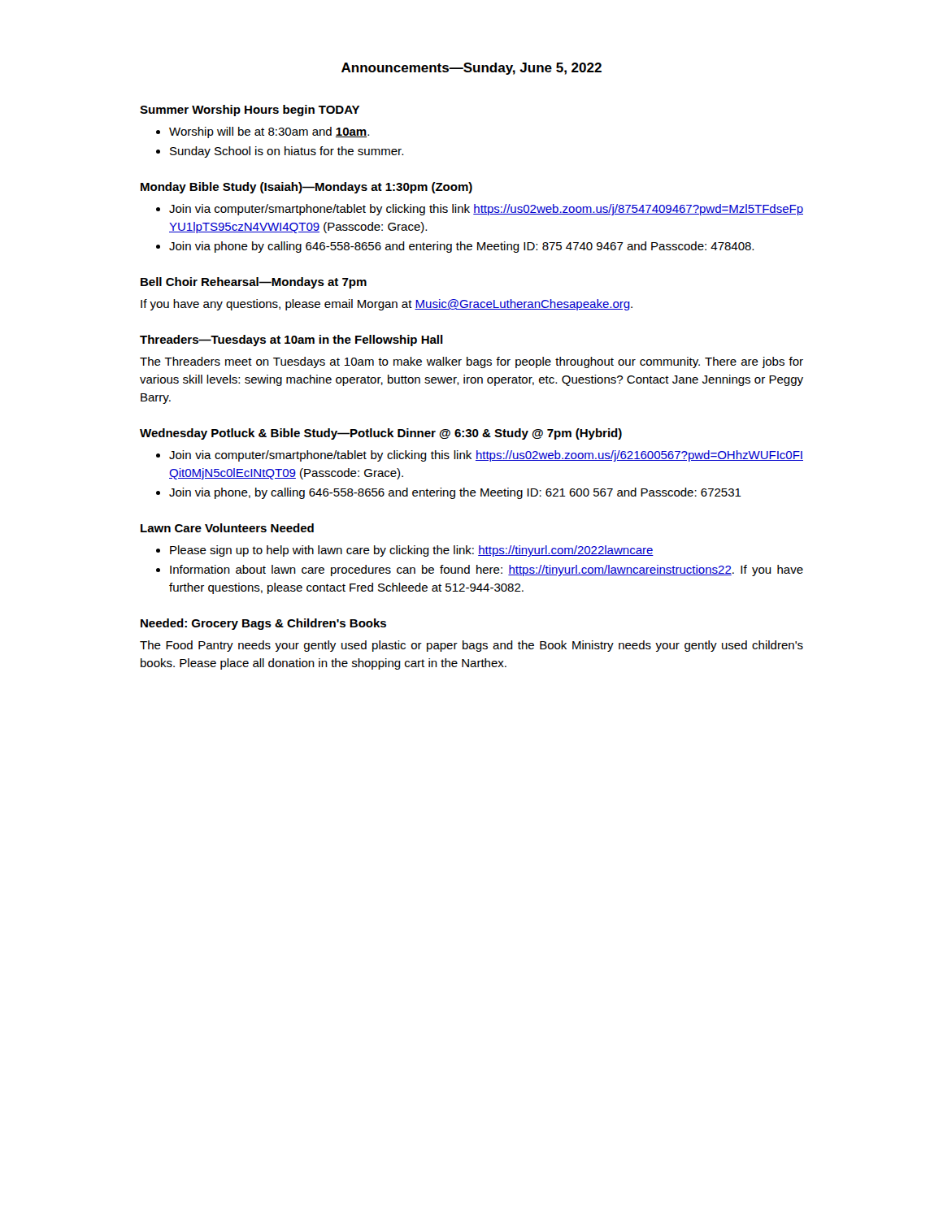Announcements—Sunday, June 5, 2022
Summer Worship Hours begin TODAY
Worship will be at 8:30am and 10am.
Sunday School is on hiatus for the summer.
Monday Bible Study (Isaiah)—Mondays at 1:30pm (Zoom)
Join via computer/smartphone/tablet by clicking this link https://us02web.zoom.us/j/87547409467?pwd=Mzl5TFdseFpYU1lpTS95czN4VWI4QT09 (Passcode: Grace).
Join via phone by calling 646-558-8656 and entering the Meeting ID: 875 4740 9467 and Passcode: 478408.
Bell Choir Rehearsal—Mondays at 7pm
If you have any questions, please email Morgan at Music@GraceLutheranChesapeake.org.
Threaders—Tuesdays at 10am in the Fellowship Hall
The Threaders meet on Tuesdays at 10am to make walker bags for people throughout our community. There are jobs for various skill levels: sewing machine operator, button sewer, iron operator, etc. Questions? Contact Jane Jennings or Peggy Barry.
Wednesday Potluck & Bible Study—Potluck Dinner @ 6:30 & Study @ 7pm (Hybrid)
Join via computer/smartphone/tablet by clicking this link https://us02web.zoom.us/j/621600567?pwd=OHhzWUFIc0FIQit0MjN5c0lEcINtQT09 (Passcode: Grace).
Join via phone, by calling 646-558-8656 and entering the Meeting ID: 621 600 567 and Passcode: 672531
Lawn Care Volunteers Needed
Please sign up to help with lawn care by clicking the link: https://tinyurl.com/2022lawncare
Information about lawn care procedures can be found here: https://tinyurl.com/lawncareinstructions22. If you have further questions, please contact Fred Schleede at 512-944-3082.
Needed: Grocery Bags & Children's Books
The Food Pantry needs your gently used plastic or paper bags and the Book Ministry needs your gently used children's books. Please place all donation in the shopping cart in the Narthex.